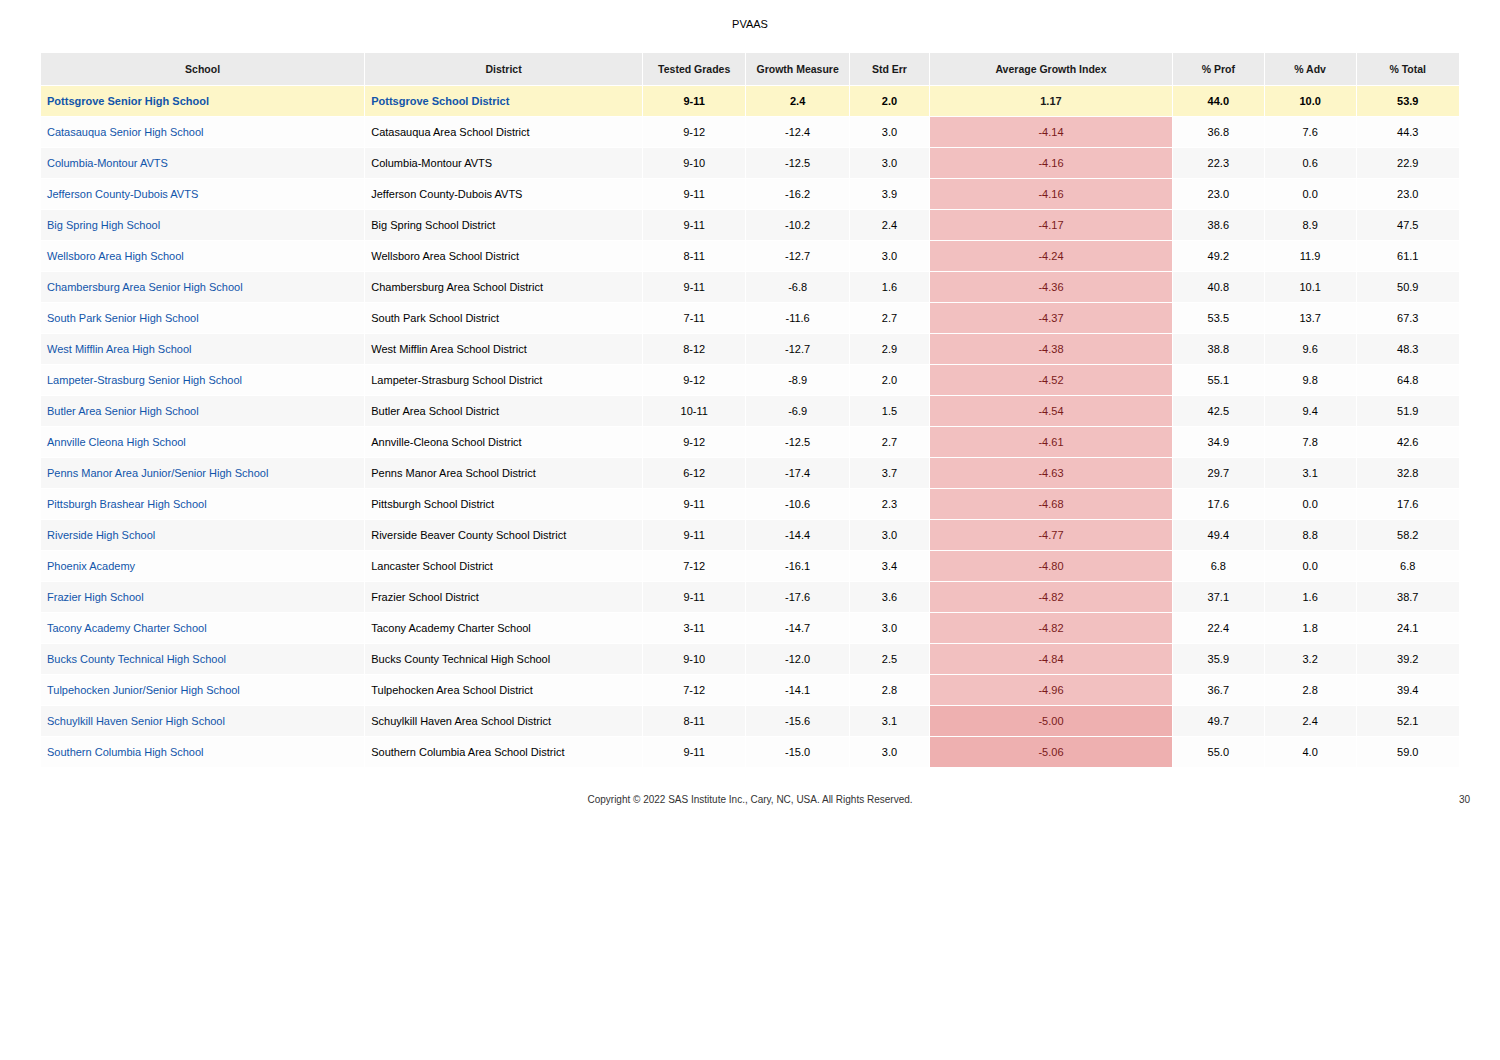PVAAS
| School | District | Tested Grades | Growth Measure | Std Err | Average Growth Index | % Prof | % Adv | % Total |
| --- | --- | --- | --- | --- | --- | --- | --- | --- |
| Pottsgrove Senior High School | Pottsgrove School District | 9-11 | 2.4 | 2.0 | 1.17 | 44.0 | 10.0 | 53.9 |
| Catasauqua Senior High School | Catasauqua Area School District | 9-12 | -12.4 | 3.0 | -4.14 | 36.8 | 7.6 | 44.3 |
| Columbia-Montour AVTS | Columbia-Montour AVTS | 9-10 | -12.5 | 3.0 | -4.16 | 22.3 | 0.6 | 22.9 |
| Jefferson County-Dubois AVTS | Jefferson County-Dubois AVTS | 9-11 | -16.2 | 3.9 | -4.16 | 23.0 | 0.0 | 23.0 |
| Big Spring High School | Big Spring School District | 9-11 | -10.2 | 2.4 | -4.17 | 38.6 | 8.9 | 47.5 |
| Wellsboro Area High School | Wellsboro Area School District | 8-11 | -12.7 | 3.0 | -4.24 | 49.2 | 11.9 | 61.1 |
| Chambersburg Area Senior High School | Chambersburg Area School District | 9-11 | -6.8 | 1.6 | -4.36 | 40.8 | 10.1 | 50.9 |
| South Park Senior High School | South Park School District | 7-11 | -11.6 | 2.7 | -4.37 | 53.5 | 13.7 | 67.3 |
| West Mifflin Area High School | West Mifflin Area School District | 8-12 | -12.7 | 2.9 | -4.38 | 38.8 | 9.6 | 48.3 |
| Lampeter-Strasburg Senior High School | Lampeter-Strasburg School District | 9-12 | -8.9 | 2.0 | -4.52 | 55.1 | 9.8 | 64.8 |
| Butler Area Senior High School | Butler Area School District | 10-11 | -6.9 | 1.5 | -4.54 | 42.5 | 9.4 | 51.9 |
| Annville Cleona High School | Annville-Cleona School District | 9-12 | -12.5 | 2.7 | -4.61 | 34.9 | 7.8 | 42.6 |
| Penns Manor Area Junior/Senior High School | Penns Manor Area School District | 6-12 | -17.4 | 3.7 | -4.63 | 29.7 | 3.1 | 32.8 |
| Pittsburgh Brashear High School | Pittsburgh School District | 9-11 | -10.6 | 2.3 | -4.68 | 17.6 | 0.0 | 17.6 |
| Riverside High School | Riverside Beaver County School District | 9-11 | -14.4 | 3.0 | -4.77 | 49.4 | 8.8 | 58.2 |
| Phoenix Academy | Lancaster School District | 7-12 | -16.1 | 3.4 | -4.80 | 6.8 | 0.0 | 6.8 |
| Frazier High School | Frazier School District | 9-11 | -17.6 | 3.6 | -4.82 | 37.1 | 1.6 | 38.7 |
| Tacony Academy Charter School | Tacony Academy Charter School | 3-11 | -14.7 | 3.0 | -4.82 | 22.4 | 1.8 | 24.1 |
| Bucks County Technical High School | Bucks County Technical High School | 9-10 | -12.0 | 2.5 | -4.84 | 35.9 | 3.2 | 39.2 |
| Tulpehocken Junior/Senior High School | Tulpehocken Area School District | 7-12 | -14.1 | 2.8 | -4.96 | 36.7 | 2.8 | 39.4 |
| Schuylkill Haven Senior High School | Schuylkill Haven Area School District | 8-11 | -15.6 | 3.1 | -5.00 | 49.7 | 2.4 | 52.1 |
| Southern Columbia High School | Southern Columbia Area School District | 9-11 | -15.0 | 3.0 | -5.06 | 55.0 | 4.0 | 59.0 |
Copyright © 2022 SAS Institute Inc., Cary, NC, USA. All Rights Reserved. 30